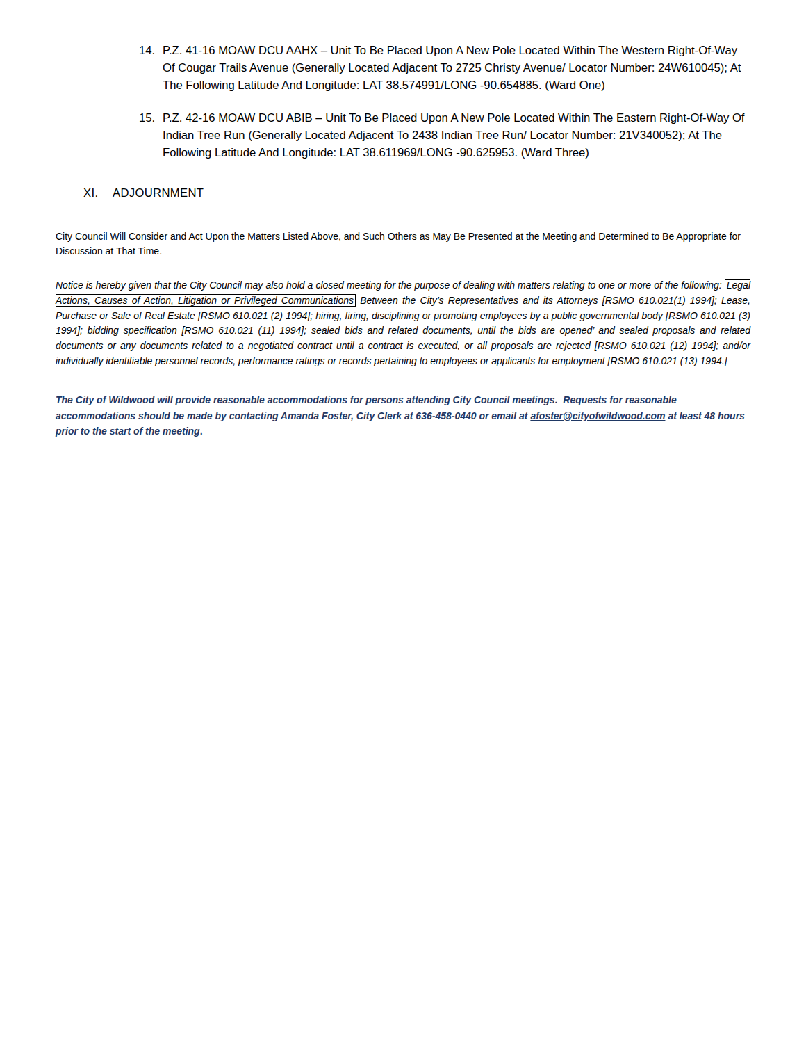14. P.Z. 41-16 MOAW DCU AAHX – Unit To Be Placed Upon A New Pole Located Within The Western Right-Of-Way Of Cougar Trails Avenue (Generally Located Adjacent To 2725 Christy Avenue/ Locator Number: 24W610045); At The Following Latitude And Longitude: LAT 38.574991/LONG -90.654885. (Ward One)
15. P.Z. 42-16 MOAW DCU ABIB – Unit To Be Placed Upon A New Pole Located Within The Eastern Right-Of-Way Of Indian Tree Run (Generally Located Adjacent To 2438 Indian Tree Run/ Locator Number: 21V340052); At The Following Latitude And Longitude: LAT 38.611969/LONG -90.625953. (Ward Three)
XI. ADJOURNMENT
City Council Will Consider and Act Upon the Matters Listed Above, and Such Others as May Be Presented at the Meeting and Determined to Be Appropriate for Discussion at That Time.
Notice is hereby given that the City Council may also hold a closed meeting for the purpose of dealing with matters relating to one or more of the following: Legal Actions, Causes of Action, Litigation or Privileged Communications Between the City’s Representatives and its Attorneys [RSMO 610.021(1) 1994]; Lease, Purchase or Sale of Real Estate [RSMO 610.021 (2) 1994]; hiring, firing, disciplining or promoting employees by a public governmental body [RSMO 610.021 (3) 1994]; bidding specification [RSMO 610.021 (11) 1994]; sealed bids and related documents, until the bids are opened’ and sealed proposals and related documents or any documents related to a negotiated contract until a contract is executed, or all proposals are rejected [RSMO 610.021 (12) 1994]; and/or individually identifiable personnel records, performance ratings or records pertaining to employees or applicants for employment [RSMO 610.021 (13) 1994.]
The City of Wildwood will provide reasonable accommodations for persons attending City Council meetings. Requests for reasonable accommodations should be made by contacting Amanda Foster, City Clerk at 636-458-0440 or email at afoster@cityofwildwood.com at least 48 hours prior to the start of the meeting.